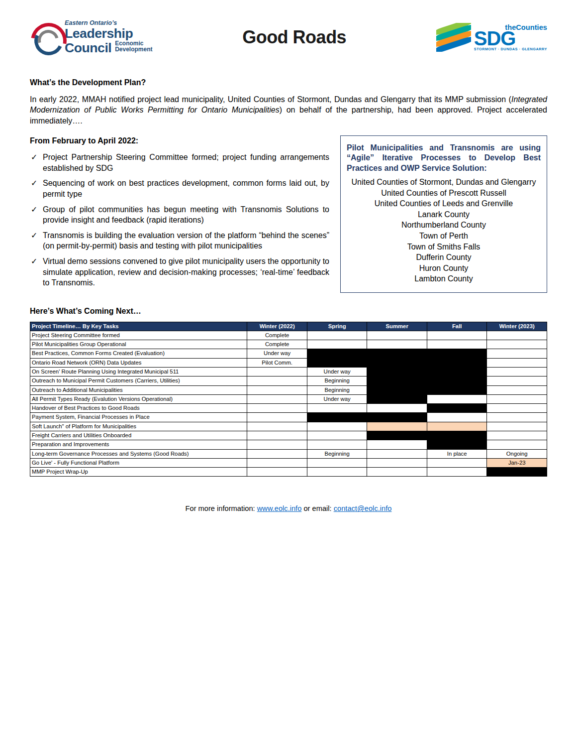Eastern Ontario’s
Leadership
Council Economic
Development
Good Roads
theCounties SDG STORMONT · DUNDAS · GLENGARRY
What’s the Development Plan?
In early 2022, MMAH notified project lead municipality, United Counties of Stormont, Dundas and Glengarry that its MMP submission (Integrated Modernization of Public Works Permitting for Ontario Municipalities) on behalf of the partnership, had been approved. Project accelerated immediately….
From February to April 2022:
Project Partnership Steering Committee formed; project funding arrangements established by SDG
Sequencing of work on best practices development, common forms laid out, by permit type
Group of pilot communities has begun meeting with Transnomis Solutions to provide insight and feedback (rapid iterations)
Transnomis is building the evaluation version of the platform “behind the scenes” (on permit-by-permit) basis and testing with pilot municipalities
Virtual demo sessions convened to give pilot municipality users the opportunity to simulate application, review and decision-making processes; ‘real-time’ feedback to Transnomis.
Pilot Municipalities and Transnomis are using “Agile” Iterative Processes to Develop Best Practices and OWP Service Solution:
United Counties of Stormont, Dundas and Glengarry
United Counties of Prescott Russell
United Counties of Leeds and Grenville
Lanark County
Northumberland County
Town of Perth
Town of Smiths Falls
Dufferin County
Huron County
Lambton County
Here’s What’s Coming Next…
| Project Timeline… By Key Tasks | Winter (2022) | Spring | Summer | Fall | Winter (2023) |
| --- | --- | --- | --- | --- | --- |
| Project Steering Committee formed | Complete | | | | |
| Pilot Municipalities Group Operational | Complete | | | | |
| Best Practices, Common Forms Created (Evaluation) | Under way | | | | |
| Ontario Road Network (ORN) Data Updates | Pilot Comm. | | | | |
| On Screen' Route Planning Using Integrated Municipal 511 | | Under way | | | |
| Outreach to Municipal Permit Customers (Carriers, Utilities) | | Beginning | | | |
| Outreach to Additional Municipalities | | Beginning | | | |
| All Permit Types Ready (Evalution Versions Operational) | | Under way | | | |
| Handover of Best Practices to Good Roads | | | | | |
| Payment System, Financial Processes in Place | | | | | |
| Soft Launch" of Platform for Municipalities | | | | | |
| Freight Carriers and Utilities Onboarded | | | | | |
| Preparation and Improvements | | | | | |
| Long-term Governance Processes and Systems (Good Roads) | | Beginning | | In place | Ongoing |
| Go Live' - Fully Functional Platform | | | | | Jan-23 |
| MMP Project Wrap-Up | | | | | |
For more information: www.eolc.info or email: contact@eolc.info